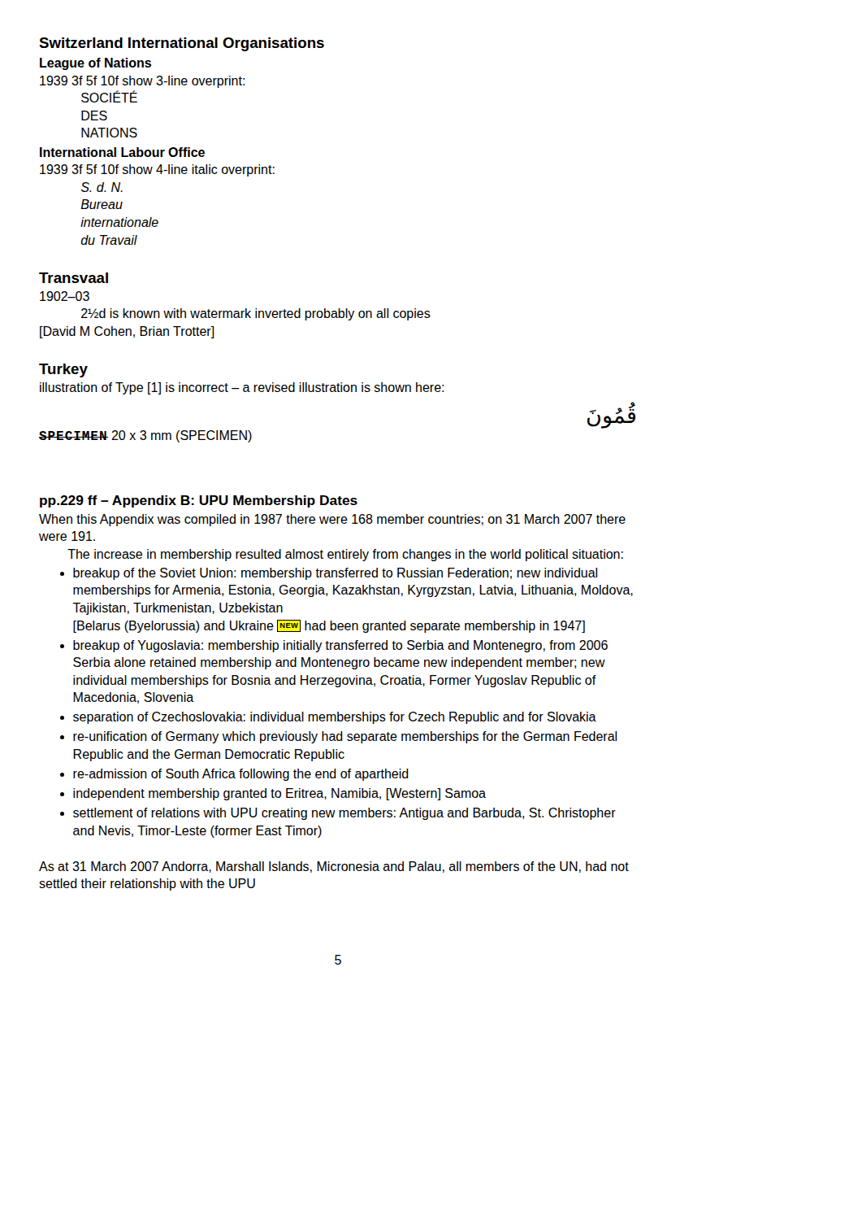Switzerland International Organisations
League of Nations
1939 3f 5f 10f show 3-line overprint:
SOCIÉTÉ
DES
NATIONS
International Labour Office
1939 3f 5f 10f show 4-line italic overprint:
S. d. N.
Bureau
internationale
du Travail
Transvaal
1902–03
2½d is known with watermark inverted probably on all copies
[David M Cohen, Brian Trotter]
Turkey
illustration of Type [1] is incorrect – a revised illustration is shown here:
قُمُونَ
SPECIMEN 20 x 3 mm (SPECIMEN)
pp.229 ff – Appendix B: UPU Membership Dates
When this Appendix was compiled in 1987 there were 168 member countries; on 31 March 2007 there were 191.
The increase in membership resulted almost entirely from changes in the world political situation:
breakup of the Soviet Union: membership transferred to Russian Federation; new individual memberships for Armenia, Estonia, Georgia, Kazakhstan, Kyrgyzstan, Latvia, Lithuania, Moldova, Tajikistan, Turkmenistan, Uzbekistan
[Belarus (Byelorussia) and Ukraine had been granted separate membership in 1947]
breakup of Yugoslavia: membership initially transferred to Serbia and Montenegro, from 2006
Serbia alone retained membership and Montenegro became new independent member; new individual memberships for Bosnia and Herzegovina, Croatia, Former Yugoslav Republic of Macedonia, Slovenia
separation of Czechoslovakia: individual memberships for Czech Republic and for Slovakia
re-unification of Germany which previously had separate memberships for the German Federal Republic and the German Democratic Republic
re-admission of South Africa following the end of apartheid
independent membership granted to Eritrea, Namibia, [Western] Samoa
settlement of relations with UPU creating new members: Antigua and Barbuda, St. Christopher and Nevis, Timor-Leste (former East Timor)
As at 31 March 2007 Andorra, Marshall Islands, Micronesia and Palau, all members of the UN, had not settled their relationship with the UPU
5